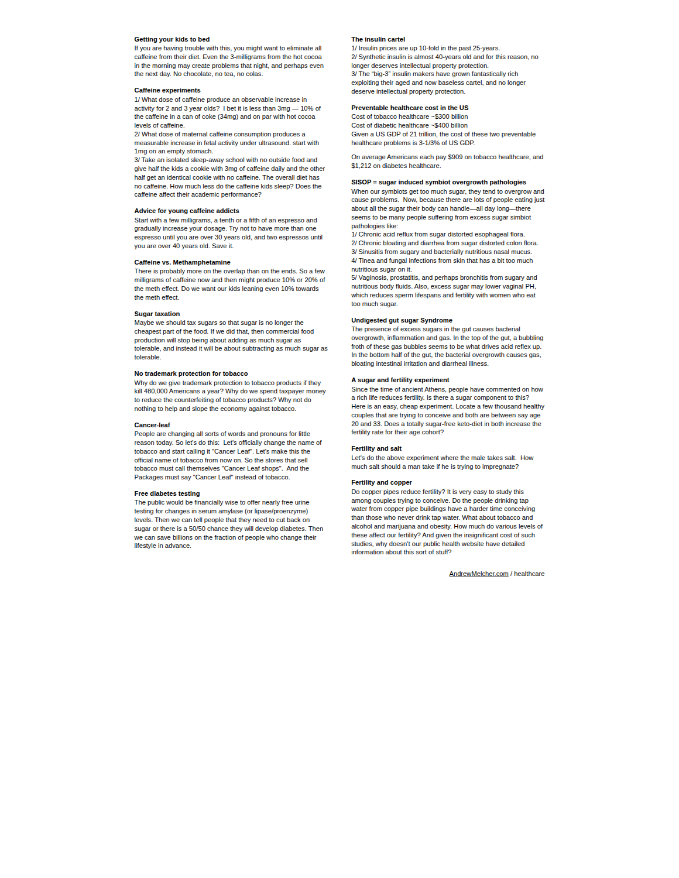Getting your kids to bed
If you are having trouble with this, you might want to eliminate all caffeine from their diet. Even the 3-milligrams from the hot cocoa in the morning may create problems that night, and perhaps even the next day. No chocolate, no tea, no colas.
Caffeine experiments
1/ What dose of caffeine produce an observable increase in activity for 2 and 3 year olds? I bet it is less than 3mg — 10% of the caffeine in a can of coke (34mg) and on par with hot cocoa levels of caffeine.
2/ What dose of maternal caffeine consumption produces a measurable increase in fetal activity under ultrasound. start with 1mg on an empty stomach.
3/ Take an isolated sleep-away school with no outside food and give half the kids a cookie with 3mg of caffeine daily and the other half get an identical cookie with no caffeine. The overall diet has no caffeine. How much less do the caffeine kids sleep? Does the caffeine affect their academic performance?
Advice for young caffeine addicts
Start with a few milligrams, a tenth or a fifth of an espresso and gradually increase your dosage. Try not to have more than one espresso until you are over 30 years old, and two espressos until you are over 40 years old. Save it.
Caffeine vs. Methamphetamine
There is probably more on the overlap than on the ends. So a few milligrams of caffeine now and then might produce 10% or 20% of the meth effect. Do we want our kids leaning even 10% towards the meth effect.
Sugar taxation
Maybe we should tax sugars so that sugar is no longer the cheapest part of the food. If we did that, then commercial food production will stop being about adding as much sugar as tolerable, and instead it will be about subtracting as much sugar as tolerable.
No trademark protection for tobacco
Why do we give trademark protection to tobacco products if they kill 480,000 Americans a year? Why do we spend taxpayer money to reduce the counterfeiting of tobacco products? Why not do nothing to help and slope the economy against tobacco.
Cancer-leaf
People are changing all sorts of words and pronouns for little reason today. So let's do this: Let's officially change the name of tobacco and start calling it "Cancer Leaf". Let's make this the official name of tobacco from now on. So the stores that sell tobacco must call themselves "Cancer Leaf shops". And the Packages must say "Cancer Leaf" instead of tobacco.
Free diabetes testing
The public would be financially wise to offer nearly free urine testing for changes in serum amylase (or lipase/proenzyme) levels. Then we can tell people that they need to cut back on sugar or there is a 50/50 chance they will develop diabetes. Then we can save billions on the fraction of people who change their lifestyle in advance.
The insulin cartel
1/ Insulin prices are up 10-fold in the past 25-years.
2/ Synthetic insulin is almost 40-years old and for this reason, no longer deserves intellectual property protection.
3/ The “big-3” insulin makers have grown fantastically rich exploiting their aged and now baseless cartel, and no longer deserve intellectual property protection.
Preventable healthcare cost in the US
Cost of tobacco healthcare ~$300 billion
Cost of diabetic healthcare ~$400 billion
Given a US GDP of 21 trillion, the cost of these two preventable healthcare problems is 3-1/3% of US GDP.
On average Americans each pay $909 on tobacco healthcare, and $1,212 on diabetes healthcare.
SISOP = sugar induced symbiot overgrowth pathologies
When our symbiots get too much sugar, they tend to overgrow and cause problems. Now, because there are lots of people eating just about all the sugar their body can handle—all day long—there seems to be many people suffering from excess sugar simbiot pathologies like:
1/ Chronic acid reflux from sugar distorted esophageal flora.
2/ Chronic bloating and diarrhea from sugar distorted colon flora.
3/ Sinusitis from sugary and bacterially nutritious nasal mucus.
4/ Tinea and fungal infections from skin that has a bit too much nutritious sugar on it.
5/ Vaginosis, prostatitis, and perhaps bronchitis from sugary and nutritious body fluids. Also, excess sugar may lower vaginal PH, which reduces sperm lifespans and fertility with women who eat too much sugar.
Undigested gut sugar Syndrome
The presence of excess sugars in the gut causes bacterial overgrowth, inflammation and gas. In the top of the gut, a bubbling froth of these gas bubbles seems to be what drives acid reflex up. In the bottom half of the gut, the bacterial overgrowth causes gas, bloating intestinal irritation and diarrheal illness.
A sugar and fertility experiment
Since the time of ancient Athens, people have commented on how a rich life reduces fertility. Is there a sugar component to this? Here is an easy, cheap experiment. Locate a few thousand healthy couples that are trying to conceive and both are between say age 20 and 33. Does a totally sugar-free keto-diet in both increase the fertility rate for their age cohort?
Fertility and salt
Let's do the above experiment where the male takes salt. How much salt should a man take if he is trying to impregnate?
Fertility and copper
Do copper pipes reduce fertility? It is very easy to study this among couples trying to conceive. Do the people drinking tap water from copper pipe buildings have a harder time conceiving than those who never drink tap water. What about tobacco and alcohol and marijuana and obesity. How much do various levels of these affect our fertility? And given the insignificant cost of such studies, why doesn't our public health website have detailed information about this sort of stuff?
AndrewMelcher.com / healthcare